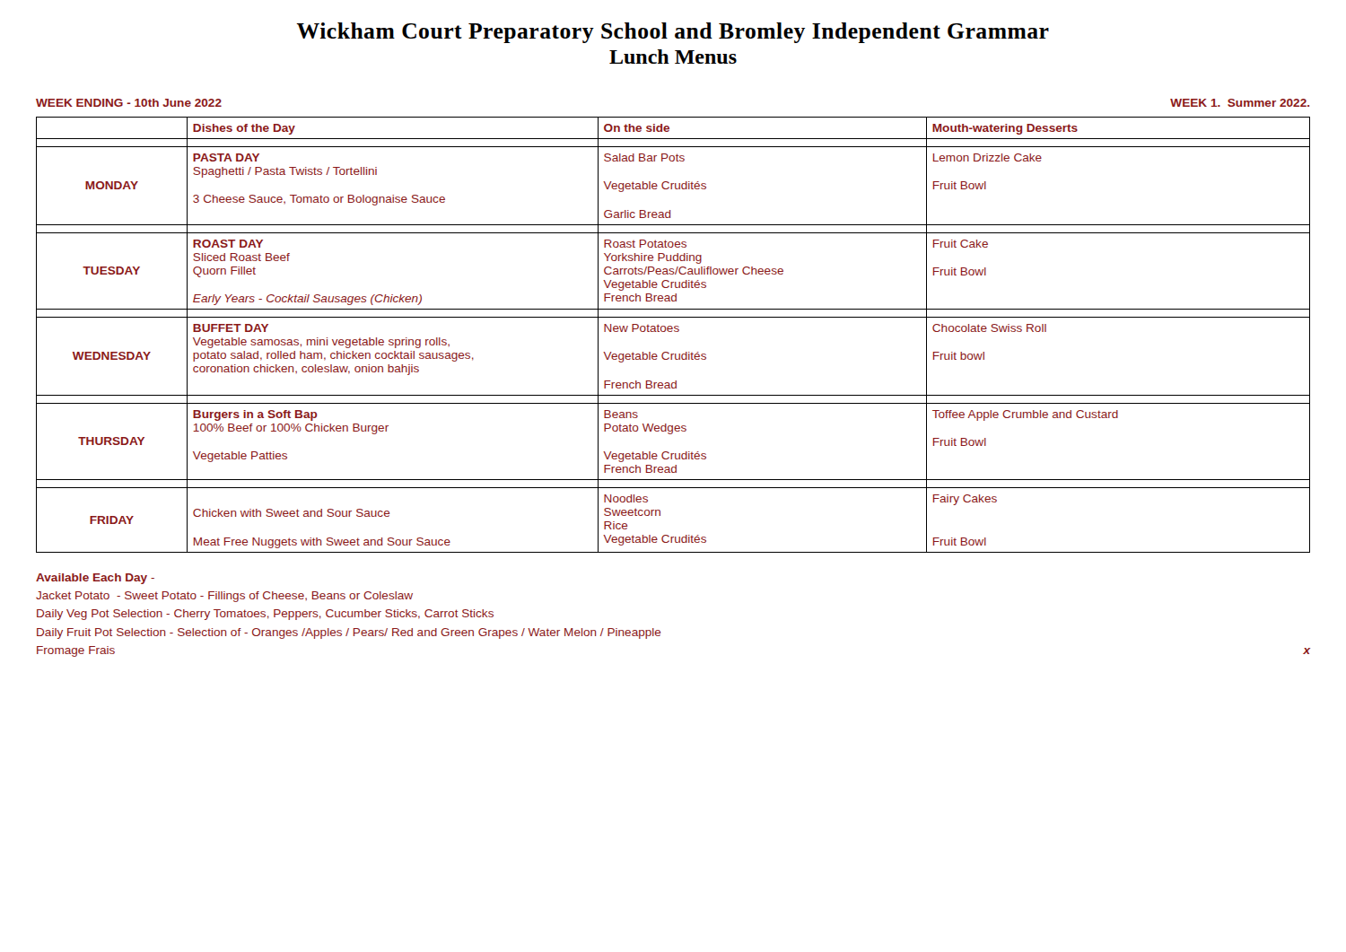Wickham Court Preparatory School and Bromley Independent Grammar
Lunch Menus
WEEK ENDING - 10th June 2022 WEEK 1. Summer 2022.
| | Dishes of the Day | On the side | Mouth-watering Desserts |
| --- | --- | --- | --- |
| MONDAY | PASTA DAY Spaghetti / Pasta Twists / Tortellini 3 Cheese Sauce, Tomato or Bolognaise Sauce | Salad Bar Pots Vegetable Crudités Garlic Bread | Lemon Drizzle Cake Fruit Bowl |
| TUESDAY | ROAST DAY Sliced Roast Beef Quorn Fillet Early Years - Cocktail Sausages (Chicken) | Roast Potatoes Yorkshire Pudding Carrots/Peas/Cauliflower Cheese Vegetable Crudités French Bread | Fruit Cake Fruit Bowl |
| WEDNESDAY | BUFFET DAY Vegetable samosas, mini vegetable spring rolls, potato salad, rolled ham, chicken cocktail sausages, coronation chicken, coleslaw, onion bahjis | New Potatoes Vegetable Crudités French Bread | Chocolate Swiss Roll Fruit bowl |
| THURSDAY | Burgers in a Soft Bap 100% Beef or 100% Chicken Burger Vegetable Patties | Beans Potato Wedges Vegetable Crudités French Bread | Toffee Apple Crumble and Custard Fruit Bowl |
| FRIDAY | Chicken with Sweet and Sour Sauce Meat Free Nuggets with Sweet and Sour Sauce | Noodles Sweetcorn Rice Vegetable Crudités | Fairy Cakes Fruit Bowl |
Available Each Day -
Jacket Potato - Sweet Potato - Fillings of Cheese, Beans or Coleslaw
Daily Veg Pot Selection - Cherry Tomatoes, Peppers, Cucumber Sticks, Carrot Sticks
Daily Fruit Pot Selection - Selection of - Oranges /Apples / Pears/ Red and Green Grapes / Water Melon / Pineapple
Fromage Frais x